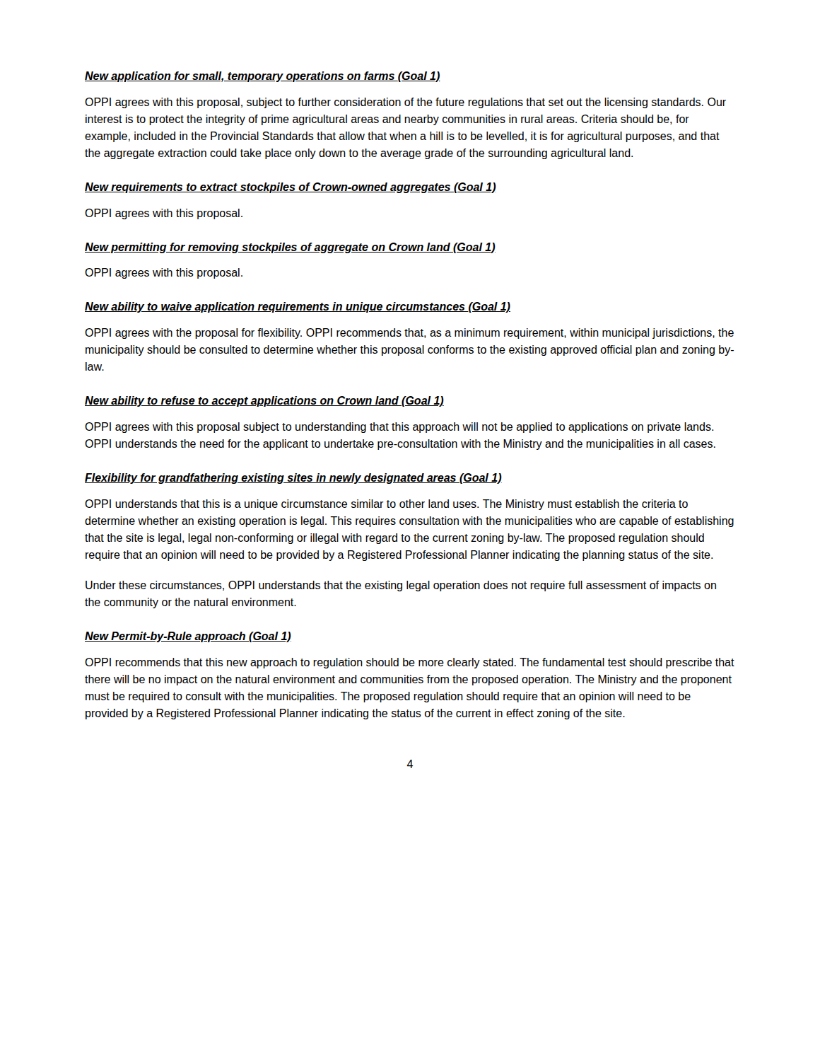New application for small, temporary operations on farms (Goal 1)
OPPI agrees with this proposal, subject to further consideration of the future regulations that set out the licensing standards. Our interest is to protect the integrity of prime agricultural areas and nearby communities in rural areas. Criteria should be, for example, included in the Provincial Standards that allow that when a hill is to be levelled, it is for agricultural purposes, and that the aggregate extraction could take place only down to the average grade of the surrounding agricultural land.
New requirements to extract stockpiles of Crown-owned aggregates (Goal 1)
OPPI agrees with this proposal.
New permitting for removing stockpiles of aggregate on Crown land (Goal 1)
OPPI agrees with this proposal.
New ability to waive application requirements in unique circumstances (Goal 1)
OPPI agrees with the proposal for flexibility. OPPI recommends that, as a minimum requirement, within municipal jurisdictions, the municipality should be consulted to determine whether this proposal conforms to the existing approved official plan and zoning by-law.
New ability to refuse to accept applications on Crown land (Goal 1)
OPPI agrees with this proposal subject to understanding that this approach will not be applied to applications on private lands. OPPI understands the need for the applicant to undertake pre-consultation with the Ministry and the municipalities in all cases.
Flexibility for grandfathering existing sites in newly designated areas (Goal 1)
OPPI understands that this is a unique circumstance similar to other land uses. The Ministry must establish the criteria to determine whether an existing operation is legal. This requires consultation with the municipalities who are capable of establishing that the site is legal, legal non-conforming or illegal with regard to the current zoning by-law. The proposed regulation should require that an opinion will need to be provided by a Registered Professional Planner indicating the planning status of the site.
Under these circumstances, OPPI understands that the existing legal operation does not require full assessment of impacts on the community or the natural environment.
New Permit-by-Rule approach (Goal 1)
OPPI recommends that this new approach to regulation should be more clearly stated. The fundamental test should prescribe that there will be no impact on the natural environment and communities from the proposed operation. The Ministry and the proponent must be required to consult with the municipalities. The proposed regulation should require that an opinion will need to be provided by a Registered Professional Planner indicating the status of the current in effect zoning of the site.
4